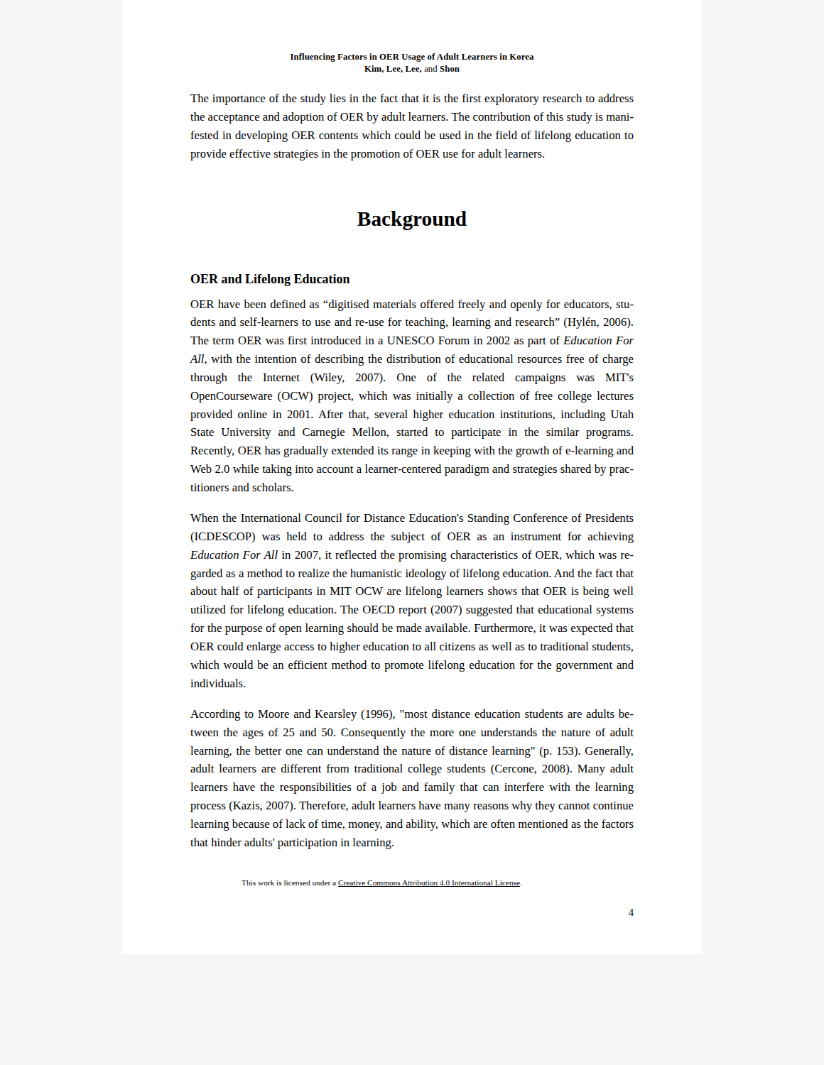Influencing Factors in OER Usage of Adult Learners in Korea Kim, Lee, Lee, and Shon
The importance of the study lies in the fact that it is the first exploratory research to address the acceptance and adoption of OER by adult learners. The contribution of this study is manifested in developing OER contents which could be used in the field of lifelong education to provide effective strategies in the promotion of OER use for adult learners.
Background
OER and Lifelong Education
OER have been defined as “digitised materials offered freely and openly for educators, students and self-learners to use and re-use for teaching, learning and research” (Hylén, 2006). The term OER was first introduced in a UNESCO Forum in 2002 as part of Education For All, with the intention of describing the distribution of educational resources free of charge through the Internet (Wiley, 2007). One of the related campaigns was MIT's OpenCourseware (OCW) project, which was initially a collection of free college lectures provided online in 2001. After that, several higher education institutions, including Utah State University and Carnegie Mellon, started to participate in the similar programs. Recently, OER has gradually extended its range in keeping with the growth of e-learning and Web 2.0 while taking into account a learner-centered paradigm and strategies shared by practitioners and scholars.
When the International Council for Distance Education's Standing Conference of Presidents (ICDESCOP) was held to address the subject of OER as an instrument for achieving Education For All in 2007, it reflected the promising characteristics of OER, which was regarded as a method to realize the humanistic ideology of lifelong education. And the fact that about half of participants in MIT OCW are lifelong learners shows that OER is being well utilized for lifelong education. The OECD report (2007) suggested that educational systems for the purpose of open learning should be made available. Furthermore, it was expected that OER could enlarge access to higher education to all citizens as well as to traditional students, which would be an efficient method to promote lifelong education for the government and individuals.
According to Moore and Kearsley (1996), "most distance education students are adults between the ages of 25 and 50. Consequently the more one understands the nature of adult learning, the better one can understand the nature of distance learning" (p. 153). Generally, adult learners are different from traditional college students (Cercone, 2008). Many adult learners have the responsibilities of a job and family that can interfere with the learning process (Kazis, 2007). Therefore, adult learners have many reasons why they cannot continue learning because of lack of time, money, and ability, which are often mentioned as the factors that hinder adults' participation in learning.
This work is licensed under a Creative Commons Attribution 4.0 International License.
4